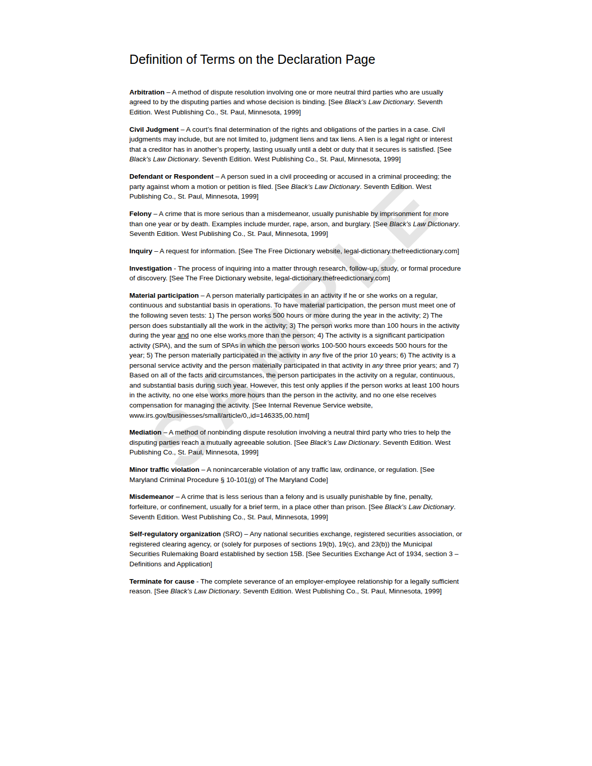SAMPLE
Definition of Terms on the Declaration Page
Arbitration – A method of dispute resolution involving one or more neutral third parties who are usually agreed to by the disputing parties and whose decision is binding. [See Black’s Law Dictionary. Seventh Edition. West Publishing Co., St. Paul, Minnesota, 1999]
Civil Judgment – A court’s final determination of the rights and obligations of the parties in a case. Civil judgments may include, but are not limited to, judgment liens and tax liens. A lien is a legal right or interest that a creditor has in another’s property, lasting usually until a debt or duty that it secures is satisfied. [See Black’s Law Dictionary. Seventh Edition. West Publishing Co., St. Paul, Minnesota, 1999]
Defendant or Respondent – A person sued in a civil proceeding or accused in a criminal proceeding; the party against whom a motion or petition is filed. [See Black’s Law Dictionary. Seventh Edition. West Publishing Co., St. Paul, Minnesota, 1999]
Felony – A crime that is more serious than a misdemeanor, usually punishable by imprisonment for more than one year or by death. Examples include murder, rape, arson, and burglary. [See Black’s Law Dictionary. Seventh Edition. West Publishing Co., St. Paul, Minnesota, 1999]
Inquiry – A request for information. [See The Free Dictionary website, legal-dictionary.thefreedictionary.com]
Investigation - The process of inquiring into a matter through research, follow-up, study, or formal procedure of discovery. [See The Free Dictionary website, legal-dictionary.thefreedictionary.com]
Material participation – A person materially participates in an activity if he or she works on a regular, continuous and substantial basis in operations. To have material participation, the person must meet one of the following seven tests: 1) The person works 500 hours or more during the year in the activity; 2) The person does substantially all the work in the activity; 3) The person works more than 100 hours in the activity during the year and no one else works more than the person; 4) The activity is a significant participation activity (SPA), and the sum of SPAs in which the person works 100-500 hours exceeds 500 hours for the year; 5) The person materially participated in the activity in any five of the prior 10 years; 6) The activity is a personal service activity and the person materially participated in that activity in any three prior years; and 7) Based on all of the facts and circumstances, the person participates in the activity on a regular, continuous, and substantial basis during such year. However, this test only applies if the person works at least 100 hours in the activity, no one else works more hours than the person in the activity, and no one else receives compensation for managing the activity. [See Internal Revenue Service website, www.irs.gov/businesses/small/article/0,,id=146335,00.html]
Mediation – A method of nonbinding dispute resolution involving a neutral third party who tries to help the disputing parties reach a mutually agreeable solution. [See Black’s Law Dictionary. Seventh Edition. West Publishing Co., St. Paul, Minnesota, 1999]
Minor traffic violation – A nonincarcerable violation of any traffic law, ordinance, or regulation. [See Maryland Criminal Procedure § 10-101(g) of The Maryland Code]
Misdemeanor – A crime that is less serious than a felony and is usually punishable by fine, penalty, forfeiture, or confinement, usually for a brief term, in a place other than prison. [See Black’s Law Dictionary. Seventh Edition. West Publishing Co., St. Paul, Minnesota, 1999]
Self-regulatory organization (SRO) – Any national securities exchange, registered securities association, or registered clearing agency, or (solely for purposes of sections 19(b), 19(c), and 23(b)) the Municipal Securities Rulemaking Board established by section 15B. [See Securities Exchange Act of 1934, section 3 – Definitions and Application]
Terminate for cause - The complete severance of an employer-employee relationship for a legally sufficient reason. [See Black’s Law Dictionary. Seventh Edition. West Publishing Co., St. Paul, Minnesota, 1999]